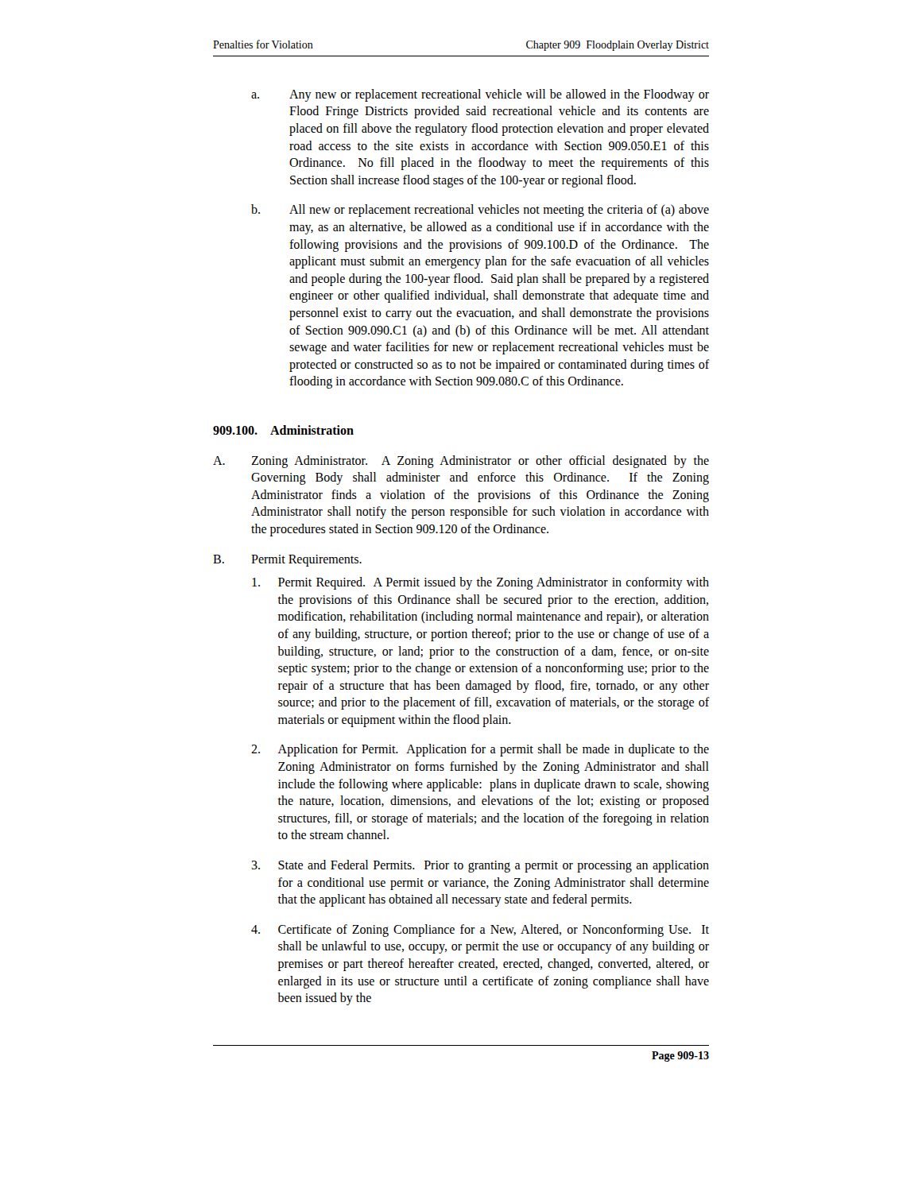Penalties for Violation
Chapter 909 Floodplain Overlay District
a.
Any new or replacement recreational vehicle will be allowed in the Floodway or Flood Fringe Districts provided said recreational vehicle and its contents are placed on fill above the regulatory flood protection elevation and proper elevated road access to the site exists in accordance with Section 909.050.E1 of this Ordinance. No fill placed in the floodway to meet the requirements of this Section shall increase flood stages of the 100-year or regional flood.
b.
All new or replacement recreational vehicles not meeting the criteria of (a) above may, as an alternative, be allowed as a conditional use if in accordance with the following provisions and the provisions of 909.100.D of the Ordinance. The applicant must submit an emergency plan for the safe evacuation of all vehicles and people during the 100-year flood. Said plan shall be prepared by a registered engineer or other qualified individual, shall demonstrate that adequate time and personnel exist to carry out the evacuation, and shall demonstrate the provisions of Section 909.090.C1 (a) and (b) of this Ordinance will be met. All attendant sewage and water facilities for new or replacement recreational vehicles must be protected or constructed so as to not be impaired or contaminated during times of flooding in accordance with Section 909.080.C of this Ordinance.
909.100.
Administration
A.
Zoning Administrator. A Zoning Administrator or other official designated by the Governing Body shall administer and enforce this Ordinance. If the Zoning Administrator finds a violation of the provisions of this Ordinance the Zoning Administrator shall notify the person responsible for such violation in accordance with the procedures stated in Section 909.120 of the Ordinance.
B.
Permit Requirements.
1.
Permit Required. A Permit issued by the Zoning Administrator in conformity with the provisions of this Ordinance shall be secured prior to the erection, addition, modification, rehabilitation (including normal maintenance and repair), or alteration of any building, structure, or portion thereof; prior to the use or change of use of a building, structure, or land; prior to the construction of a dam, fence, or on-site septic system; prior to the change or extension of a nonconforming use; prior to the repair of a structure that has been damaged by flood, fire, tornado, or any other source; and prior to the placement of fill, excavation of materials, or the storage of materials or equipment within the flood plain.
2.
Application for Permit. Application for a permit shall be made in duplicate to the Zoning Administrator on forms furnished by the Zoning Administrator and shall include the following where applicable: plans in duplicate drawn to scale, showing the nature, location, dimensions, and elevations of the lot; existing or proposed structures, fill, or storage of materials; and the location of the foregoing in relation to the stream channel.
3.
State and Federal Permits. Prior to granting a permit or processing an application for a conditional use permit or variance, the Zoning Administrator shall determine that the applicant has obtained all necessary state and federal permits.
4.
Certificate of Zoning Compliance for a New, Altered, or Nonconforming Use. It shall be unlawful to use, occupy, or permit the use or occupancy of any building or premises or part thereof hereafter created, erected, changed, converted, altered, or enlarged in its use or structure until a certificate of zoning compliance shall have been issued by the
Page 909-13